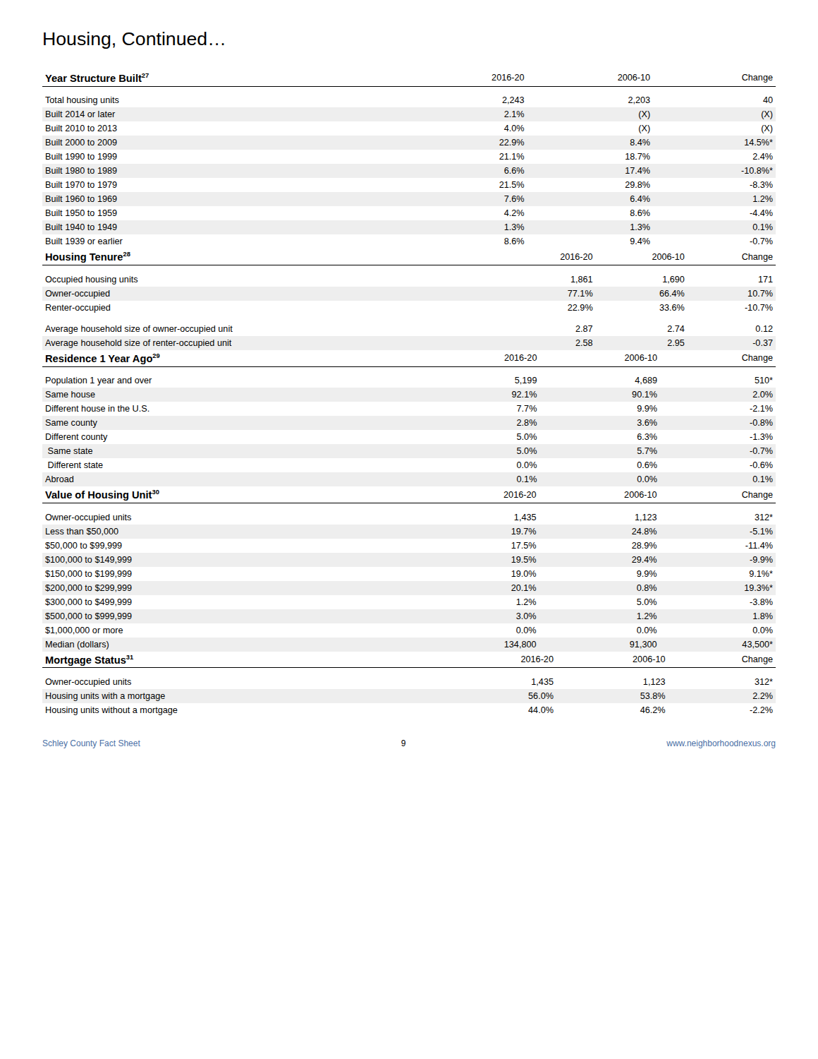Housing, Continued…
| Year Structure Built 27 | 2016-20 | 2006-10 | Change |
| --- | --- | --- | --- |
| Total housing units | 2,243 | 2,203 | 40 |
| Built 2014 or later | 2.1% | (X) | (X) |
| Built 2010 to 2013 | 4.0% | (X) | (X) |
| Built 2000 to 2009 | 22.9% | 8.4% | 14.5%* |
| Built 1990 to 1999 | 21.1% | 18.7% | 2.4% |
| Built 1980 to 1989 | 6.6% | 17.4% | -10.8%* |
| Built 1970 to 1979 | 21.5% | 29.8% | -8.3% |
| Built 1960 to 1969 | 7.6% | 6.4% | 1.2% |
| Built 1950 to 1959 | 4.2% | 8.6% | -4.4% |
| Built 1940 to 1949 | 1.3% | 1.3% | 0.1% |
| Built 1939 or earlier | 8.6% | 9.4% | -0.7% |
| Housing Tenure 28 | 2016-20 | 2006-10 | Change |
| --- | --- | --- | --- |
| Occupied housing units | 1,861 | 1,690 | 171 |
| Owner-occupied | 77.1% | 66.4% | 10.7% |
| Renter-occupied | 22.9% | 33.6% | -10.7% |
| Average household size of owner-occupied unit | 2.87 | 2.74 | 0.12 |
| Average household size of renter-occupied unit | 2.58 | 2.95 | -0.37 |
| Residence 1 Year Ago 29 | 2016-20 | 2006-10 | Change |
| --- | --- | --- | --- |
| Population 1 year and over | 5,199 | 4,689 | 510* |
| Same house | 92.1% | 90.1% | 2.0% |
| Different house in the U.S. | 7.7% | 9.9% | -2.1% |
| Same county | 2.8% | 3.6% | -0.8% |
| Different county | 5.0% | 6.3% | -1.3% |
| Same state | 5.0% | 5.7% | -0.7% |
| Different state | 0.0% | 0.6% | -0.6% |
| Abroad | 0.1% | 0.0% | 0.1% |
| Value of Housing Unit 30 | 2016-20 | 2006-10 | Change |
| --- | --- | --- | --- |
| Owner-occupied units | 1,435 | 1,123 | 312* |
| Less than $50,000 | 19.7% | 24.8% | -5.1% |
| $50,000 to $99,999 | 17.5% | 28.9% | -11.4% |
| $100,000 to $149,999 | 19.5% | 29.4% | -9.9% |
| $150,000 to $199,999 | 19.0% | 9.9% | 9.1%* |
| $200,000 to $299,999 | 20.1% | 0.8% | 19.3%* |
| $300,000 to $499,999 | 1.2% | 5.0% | -3.8% |
| $500,000 to $999,999 | 3.0% | 1.2% | 1.8% |
| $1,000,000 or more | 0.0% | 0.0% | 0.0% |
| Median (dollars) | 134,800 | 91,300 | 43,500* |
| Mortgage Status 31 | 2016-20 | 2006-10 | Change |
| --- | --- | --- | --- |
| Owner-occupied units | 1,435 | 1,123 | 312* |
| Housing units with a mortgage | 56.0% | 53.8% | 2.2% |
| Housing units without a mortgage | 44.0% | 46.2% | -2.2% |
Schley County Fact Sheet
9
www.neighborhoodnexus.org